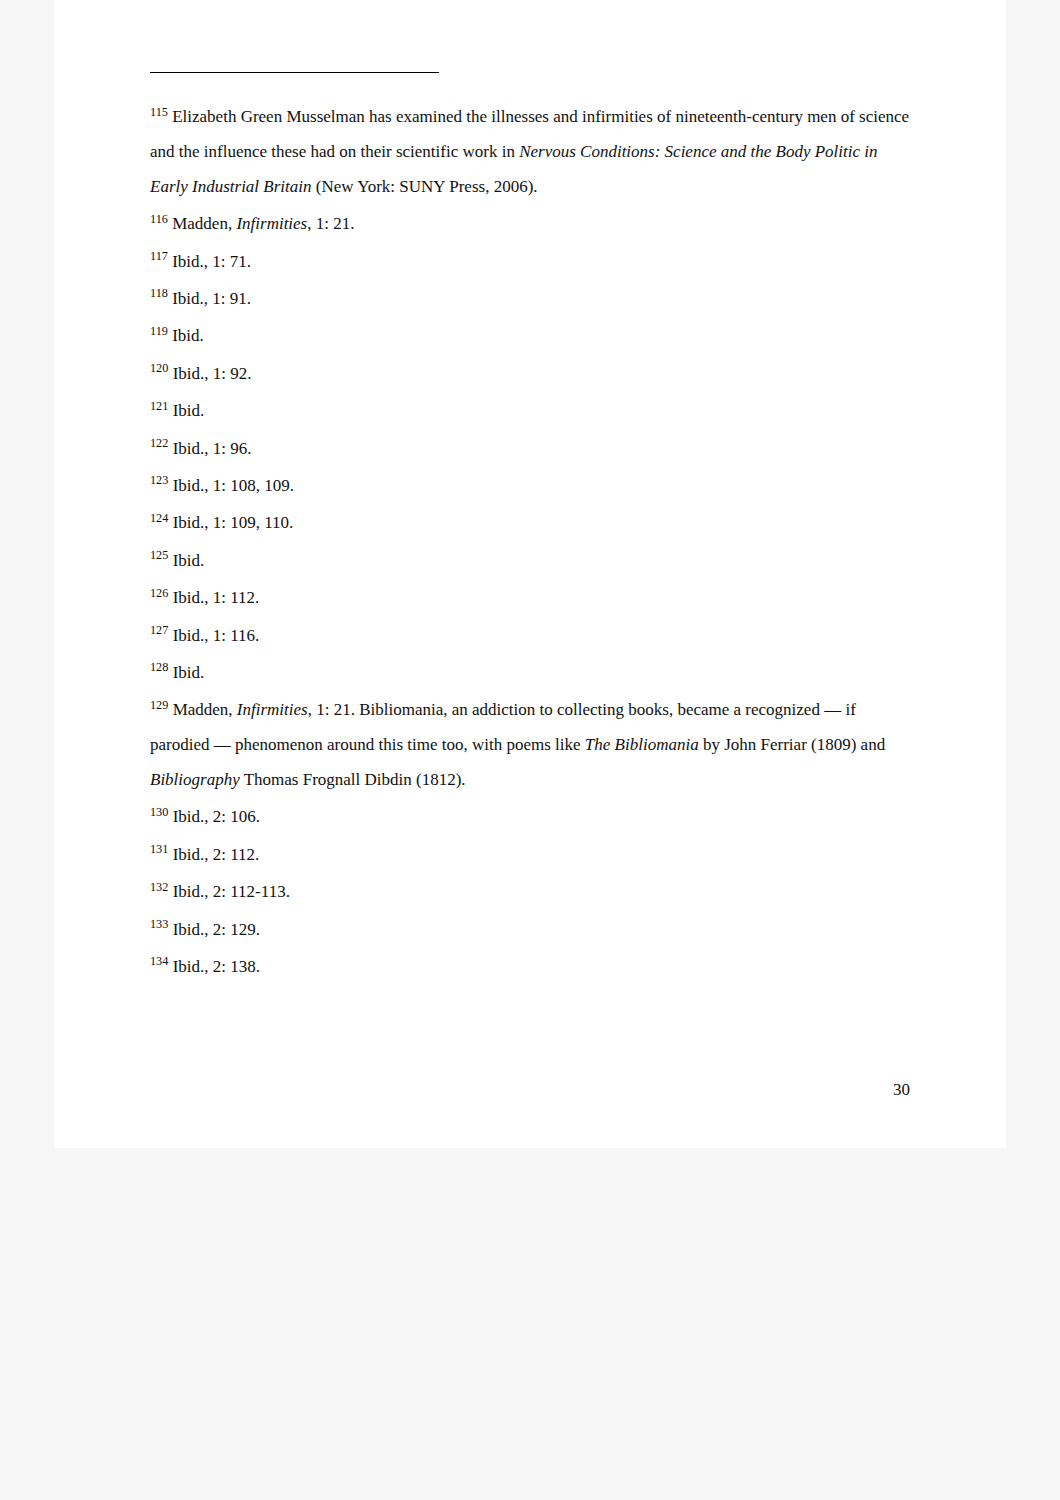115Elizabeth Green Musselman has examined the illnesses and infirmities of nineteenth-century men of science and the influence these had on their scientific work in Nervous Conditions: Science and the Body Politic in Early Industrial Britain (New York: SUNY Press, 2006).
116Madden, Infirmities, 1: 21.
117Ibid., 1: 71.
118Ibid., 1: 91.
119Ibid.
120Ibid., 1: 92.
121Ibid.
122Ibid., 1: 96.
123Ibid., 1: 108, 109.
124Ibid., 1: 109, 110.
125Ibid.
126Ibid., 1: 112.
127Ibid., 1: 116.
128Ibid.
129Madden, Infirmities, 1: 21. Bibliomania, an addiction to collecting books, became a recognized — if parodied — phenomenon around this time too, with poems like The Bibliomania by John Ferriar (1809) and Bibliography Thomas Frognall Dibdin (1812).
130Ibid., 2: 106.
131Ibid., 2: 112.
132Ibid., 2: 112-113.
133Ibid., 2: 129.
134Ibid., 2: 138.
30